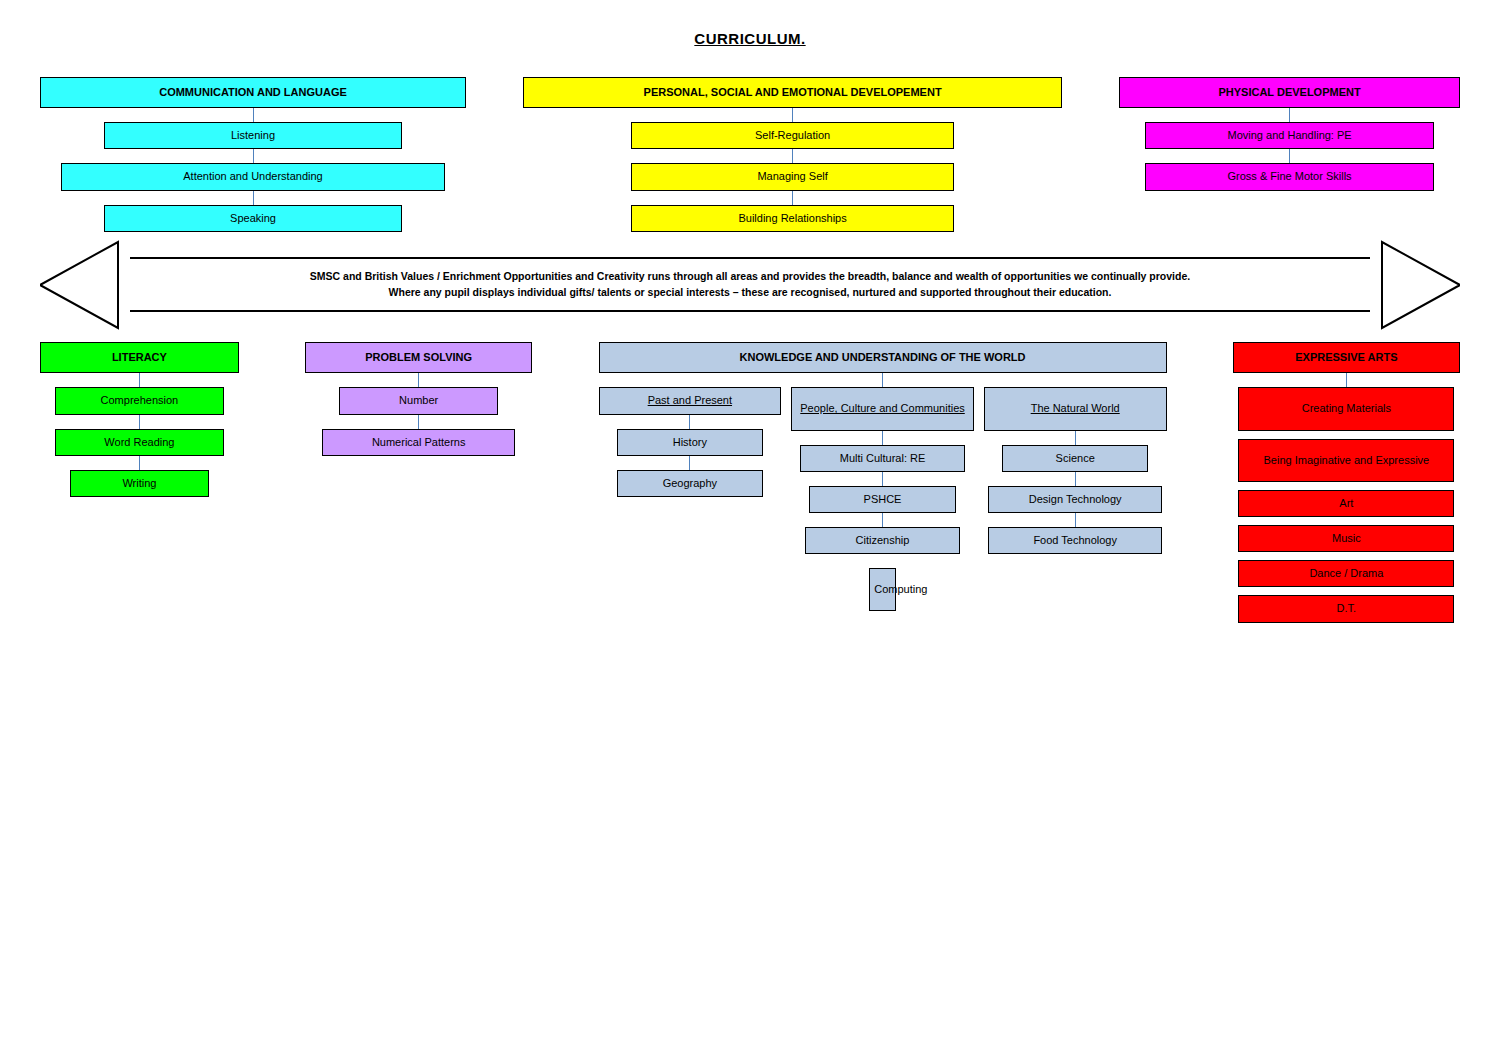CURRICULUM.
COMMUNICATION AND LANGUAGE
Listening
Attention and Understanding
Speaking
PERSONAL, SOCIAL AND EMOTIONAL DEVELOPEMENT
Self-Regulation
Managing Self
Building Relationships
PHYSICAL DEVELOPMENT
Moving and Handling: PE
Gross & Fine Motor Skills
SMSC and British Values / Enrichment Opportunities and Creativity runs through all areas and provides the breadth, balance and wealth of opportunities we continually provide.
Where any pupil displays individual gifts/ talents or special interests – these are recognised, nurtured and supported throughout their education.
LITERACY
Comprehension
Word Reading
Writing
PROBLEM SOLVING
Number
Numerical Patterns
KNOWLEDGE AND UNDERSTANDING OF THE WORLD
Past and Present
History
Geography
People, Culture and Communities
Multi Cultural: RE
PSHCE
Citizenship
The Natural World
Science
Design Technology
Food Technology
Computing
EXPRESSIVE ARTS
Creating Materials
Being Imaginative and Expressive
Art
Music
Dance / Drama
D.T.